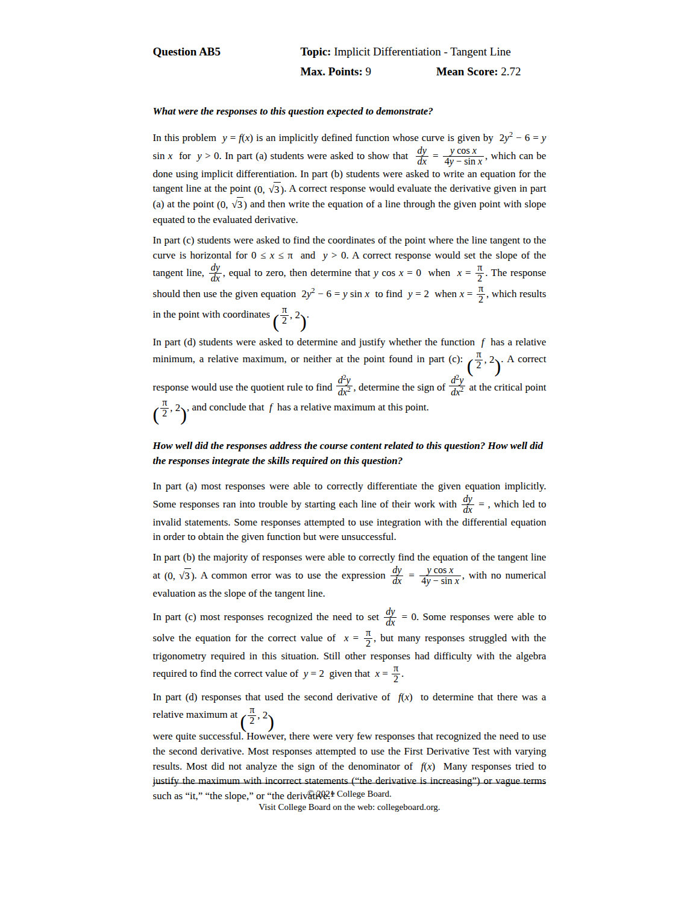Question AB5
Topic: Implicit Differentiation - Tangent Line
Max. Points: 9
Mean Score: 2.72
What were the responses to this question expected to demonstrate?
In this problem y = f(x) is an implicitly defined function whose curve is given by 2y 2 − 6 = y sin x for y > 0. In part (a) students were asked to show that dy dx = y cos x 4y − sin x, which can be done using implicit differentiation. In part (b) students were asked to write an equation for the tangent line at the point (0, 3). A correct response would evaluate the derivative given in part (a) at the point (0, 3) and then write the equation of a line through the given point with slope equated to the evaluated derivative.
In part (c) students were asked to find the coordinates of the point where the line tangent to the curve is horizontal for 0 ≤ x ≤ π and y > 0. A correct response would set the slope of the tangent line, dy dx, equal to zero, then determine that y cos x = 0 when x = π 2. The response should then use the given equation 2y 2 − 6 = y sin x to find y = 2 when x = π 2, which results in the point with coordinates (π 2, 2).
In part (d) students were asked to determine and justify whether the function f has a relative minimum, a relative maximum, or neither at the point found in part (c): (π 2, 2). A correct response would use the quotient rule to find d 2 y dx 2, determine the sign of d 2 y dx 2 at the critical point (π 2, 2), and conclude that f has a relative maximum at this point.
How well did the responses address the course content related to this question? How well did the responses integrate the skills required on this question?
In part (a) most responses were able to correctly differentiate the given equation implicitly. Some responses ran into trouble by starting each line of their work with dy dx = , which led to invalid statements. Some responses attempted to use integration with the differential equation in order to obtain the given function but were unsuccessful.
In part (b) the majority of responses were able to correctly find the equation of the tangent line at (0, 3). A common error was to use the expression dy dx = y cos x 4y − sin x, with no numerical evaluation as the slope of the tangent line.
In part (c) most responses recognized the need to set dy dx = 0. Some responses were able to solve the equation for the correct value of x = π 2, but many responses struggled with the trigonometry required in this situation. Still other responses had difficulty with the algebra required to find the correct value of y = 2 given that x = π 2.
In part (d) responses that used the second derivative of f(x) to determine that there was a relative maximum at (π 2, 2)
were quite successful. However, there were very few responses that recognized the need to use the second derivative. Most responses attempted to use the First Derivative Test with varying results. Most did not analyze the sign of the denominator of f(x) Many responses tried to justify the maximum with incorrect statements (“the derivative is increasing”) or vague terms such as “it,” “the slope,” or “the derivative.”
© 2021 College Board.
Visit College Board on the web: collegeboard.org.